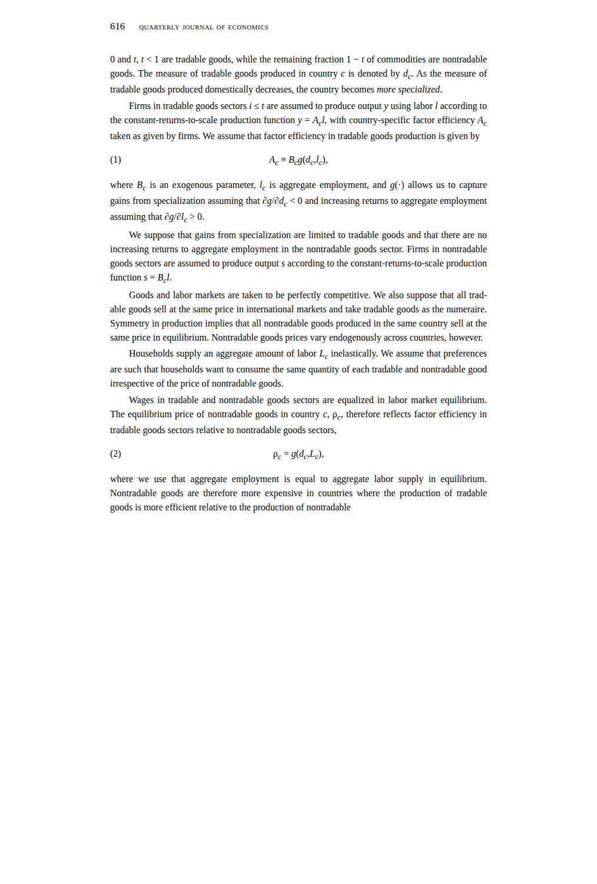616 quarterly journal of economics
0 and t, t < 1 are tradable goods, while the remaining fraction 1 − t of commodities are nontradable goods. The measure of tradable goods produced in country c is denoted by dc. As the measure of tradable goods produced domestically decreases, the country becomes more specialized.
Firms in tradable goods sectors i ≤ t are assumed to produce output y using labor l according to the constant-returns-to-scale production function y = Acl, with country-specific factor efficiency Ac taken as given by firms. We assume that factor efficiency in tradable goods production is given by
(1) Ac ≡ Bcg(dc,lc),
where Bc is an exogenous parameter, lc is aggregate employment, and g(·) allows us to capture gains from specialization assuming that ∂g/∂dc < 0 and increasing returns to aggregate employment assuming that ∂g/∂lc > 0.
We suppose that gains from specialization are limited to tradable goods and that there are no increasing returns to aggregate employment in the nontradable goods sector. Firms in nontradable goods sectors are assumed to produce output s according to the constant-returns-to-scale production function s = Bcl.
Goods and labor markets are taken to be perfectly competitive. We also suppose that all tradable goods sell at the same price in international markets and take tradable goods as the numeraire. Symmetry in production implies that all nontradable goods produced in the same country sell at the same price in equilibrium. Nontradable goods prices vary endogenously across countries, however.
Households supply an aggregate amount of labor Lc inelastically. We assume that preferences are such that households want to consume the same quantity of each tradable and nontradable good irrespective of the price of nontradable goods.
Wages in tradable and nontradable goods sectors are equalized in labor market equilibrium. The equilibrium price of nontradable goods in country c, ρc, therefore reflects factor efficiency in tradable goods sectors relative to nontradable goods sectors,
(2) ρc = g(dc,Lc),
where we use that aggregate employment is equal to aggregate labor supply in equilibrium. Nontradable goods are therefore more expensive in countries where the production of tradable goods is more efficient relative to the production of nontradable